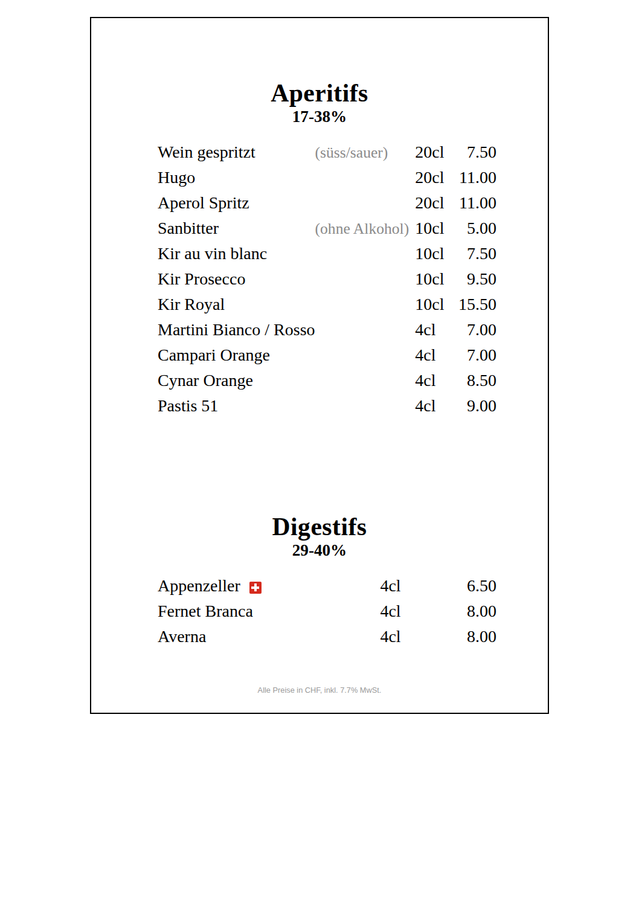Aperitifs
17-38%
| Wein gespritzt | (süss/sauer) | 20cl | 7.50 |
| Hugo | | 20cl | 11.00 |
| Aperol Spritz | | 20cl | 11.00 |
| Sanbitter | (ohne Alkohol) | 10cl | 5.00 |
| Kir au vin blanc | | 10cl | 7.50 |
| Kir Prosecco | | 10cl | 9.50 |
| Kir Royal | | 10cl | 15.50 |
| Martini Bianco / Rosso | | 4cl | 7.00 |
| Campari Orange | | 4cl | 7.00 |
| Cynar Orange | | 4cl | 8.50 |
| Pastis 51 | | 4cl | 9.00 |
Digestifs
29-40%
| Appenzeller | | 4cl | 6.50 |
| Fernet Branca | | 4cl | 8.00 |
| Averna | | 4cl | 8.00 |
Alle Preise in CHF, inkl. 7.7% MwSt.